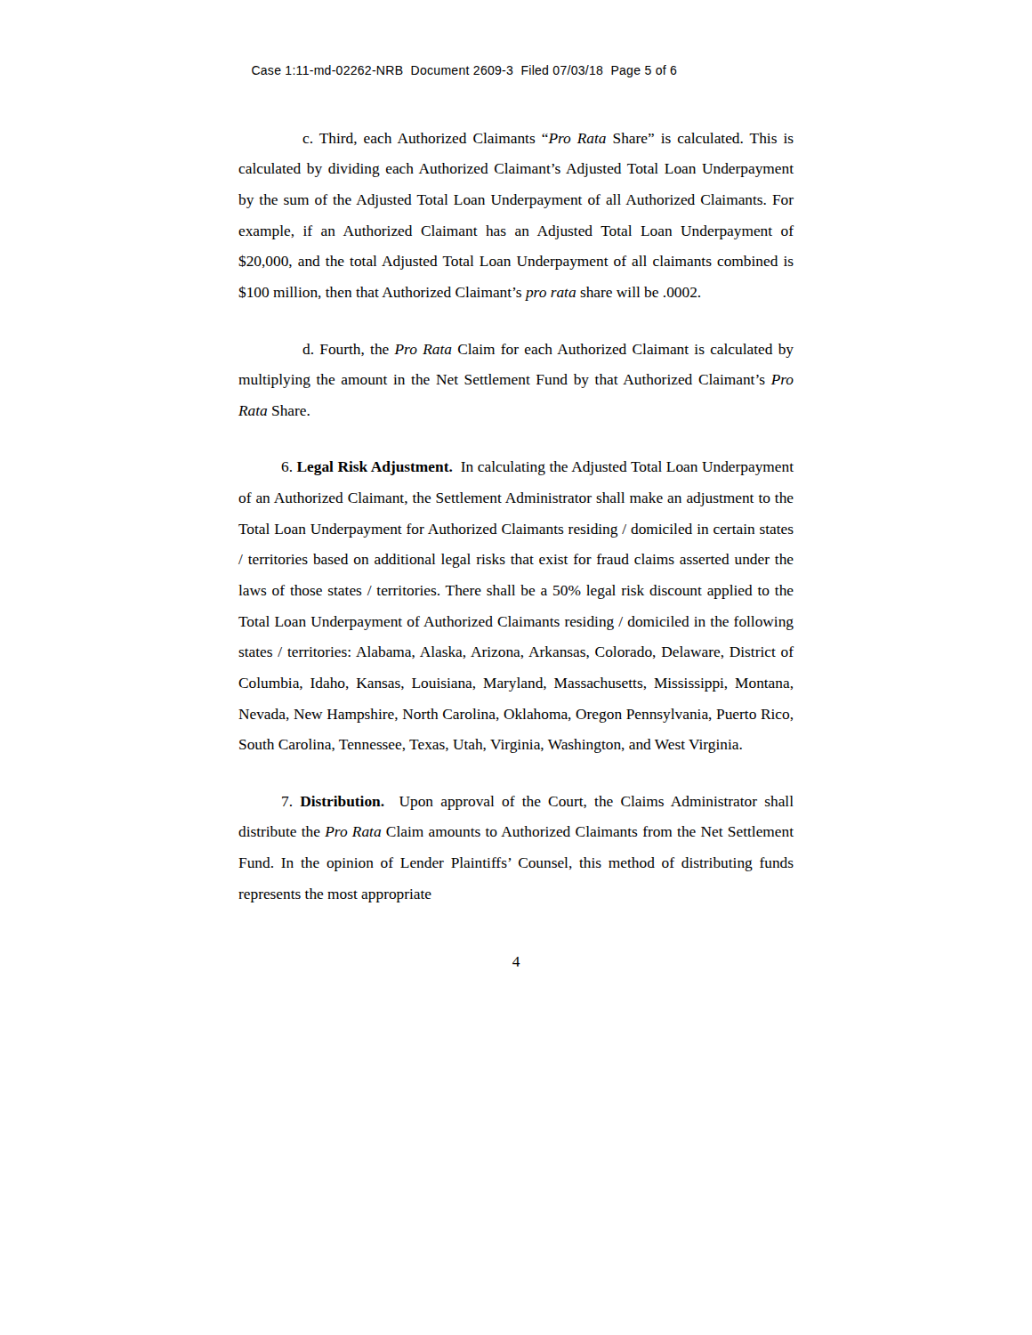Case 1:11-md-02262-NRB Document 2609-3 Filed 07/03/18 Page 5 of 6
c. Third, each Authorized Claimants “Pro Rata Share” is calculated. This is calculated by dividing each Authorized Claimant’s Adjusted Total Loan Underpayment by the sum of the Adjusted Total Loan Underpayment of all Authorized Claimants. For example, if an Authorized Claimant has an Adjusted Total Loan Underpayment of $20,000, and the total Adjusted Total Loan Underpayment of all claimants combined is $100 million, then that Authorized Claimant’s pro rata share will be .0002.
d. Fourth, the Pro Rata Claim for each Authorized Claimant is calculated by multiplying the amount in the Net Settlement Fund by that Authorized Claimant’s Pro Rata Share.
6. Legal Risk Adjustment. In calculating the Adjusted Total Loan Underpayment of an Authorized Claimant, the Settlement Administrator shall make an adjustment to the Total Loan Underpayment for Authorized Claimants residing / domiciled in certain states / territories based on additional legal risks that exist for fraud claims asserted under the laws of those states / territories. There shall be a 50% legal risk discount applied to the Total Loan Underpayment of Authorized Claimants residing / domiciled in the following states / territories: Alabama, Alaska, Arizona, Arkansas, Colorado, Delaware, District of Columbia, Idaho, Kansas, Louisiana, Maryland, Massachusetts, Mississippi, Montana, Nevada, New Hampshire, North Carolina, Oklahoma, Oregon Pennsylvania, Puerto Rico, South Carolina, Tennessee, Texas, Utah, Virginia, Washington, and West Virginia.
7. Distribution. Upon approval of the Court, the Claims Administrator shall distribute the Pro Rata Claim amounts to Authorized Claimants from the Net Settlement Fund. In the opinion of Lender Plaintiffs’ Counsel, this method of distributing funds represents the most appropriate
4